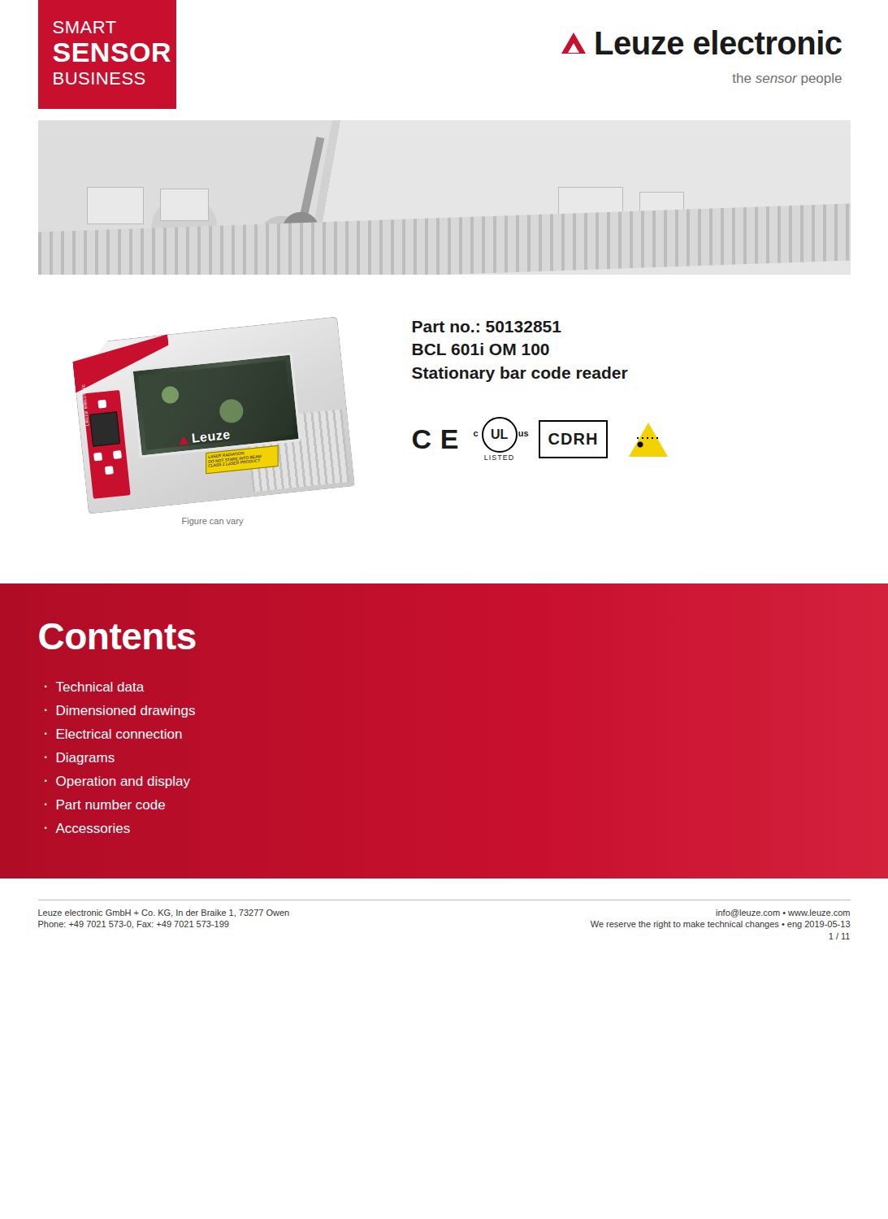SMART
SENSOR
BUSINESS
Leuze electronic
the sensor people
Leuze
LASER RADIATION
DO NOT STARE INTO BEAM
CLASS 2 LASER PRODUCT
Leuze electronic
Figure can vary
Part no.: 50132851 BCL 601i OM 100 Stationary bar code reader
C E
c UL us
LISTED
CDRH
Contents
Technical data
Dimensioned drawings
Electrical connection
Diagrams
Operation and display
Part number code
Accessories
Leuze electronic GmbH + Co. KG, In der Braike 1, 73277 Owen
Phone: +49 7021 573-0, Fax: +49 7021 573-199
info@leuze.com • www.leuze.com
We reserve the right to make technical changes • eng 2019-05-13
1 / 11